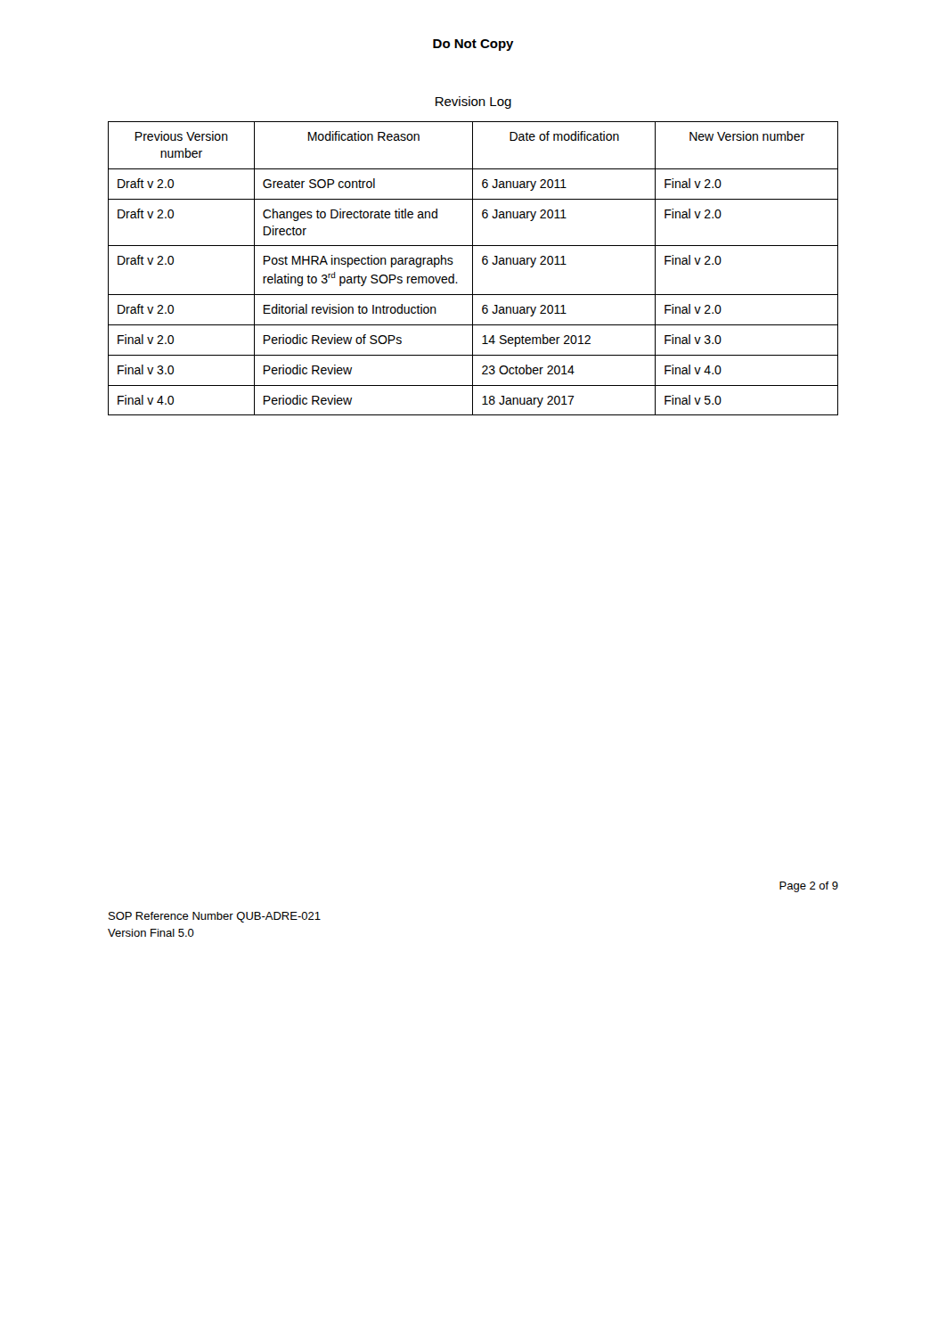Do Not Copy
Revision Log
| Previous Version number | Modification Reason | Date of modification | New Version number |
| --- | --- | --- | --- |
| Draft v 2.0 | Greater SOP control | 6 January 2011 | Final v 2.0 |
| Draft v 2.0 | Changes to Directorate title and Director | 6 January 2011 | Final v 2.0 |
| Draft v 2.0 | Post MHRA inspection paragraphs relating to 3 rd party SOPs removed. | 6 January 2011 | Final v 2.0 |
| Draft v 2.0 | Editorial revision to Introduction | 6 January 2011 | Final v 2.0 |
| Final v 2.0 | Periodic Review of SOPs | 14 September 2012 | Final v 3.0 |
| Final v 3.0 | Periodic Review | 23 October 2014 | Final v 4.0 |
| Final v 4.0 | Periodic Review | 18 January 2017 | Final v 5.0 |
Page 2 of 9
SOP Reference Number QUB-ADRE-021
Version Final 5.0